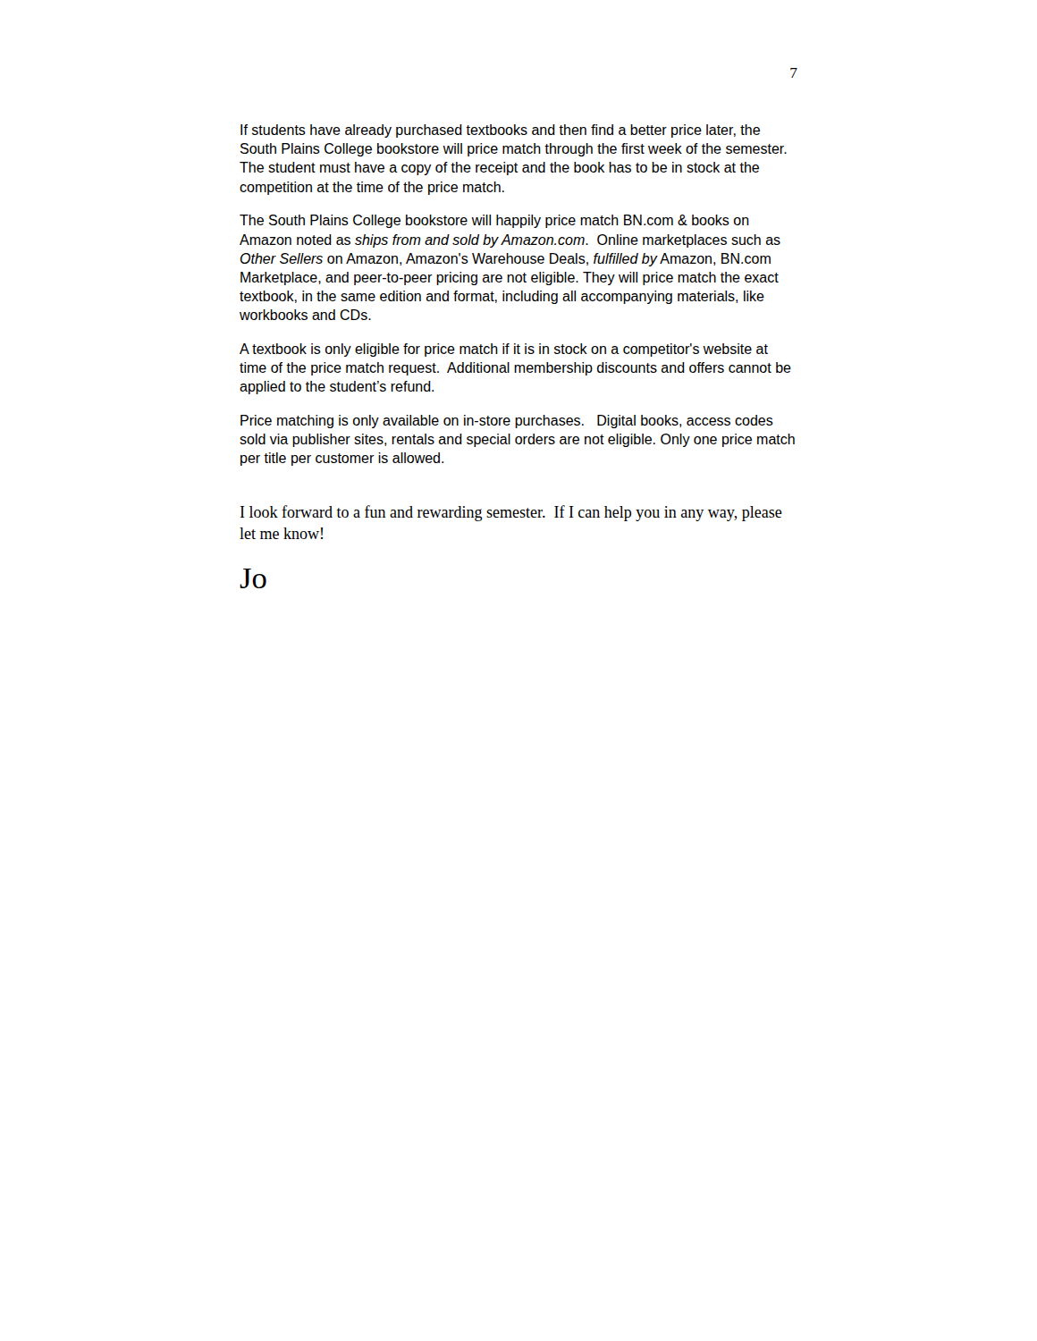7
If students have already purchased textbooks and then find a better price later, the South Plains College bookstore will price match through the first week of the semester. The student must have a copy of the receipt and the book has to be in stock at the competition at the time of the price match.
The South Plains College bookstore will happily price match BN.com & books on Amazon noted as ships from and sold by Amazon.com. Online marketplaces such as Other Sellers on Amazon, Amazon's Warehouse Deals, fulfilled by Amazon, BN.com Marketplace, and peer-to-peer pricing are not eligible. They will price match the exact textbook, in the same edition and format, including all accompanying materials, like workbooks and CDs.
A textbook is only eligible for price match if it is in stock on a competitor's website at time of the price match request. Additional membership discounts and offers cannot be applied to the student’s refund.
Price matching is only available on in-store purchases. Digital books, access codes sold via publisher sites, rentals and special orders are not eligible. Only one price match per title per customer is allowed.
I look forward to a fun and rewarding semester. If I can help you in any way, please let me know!
Jo